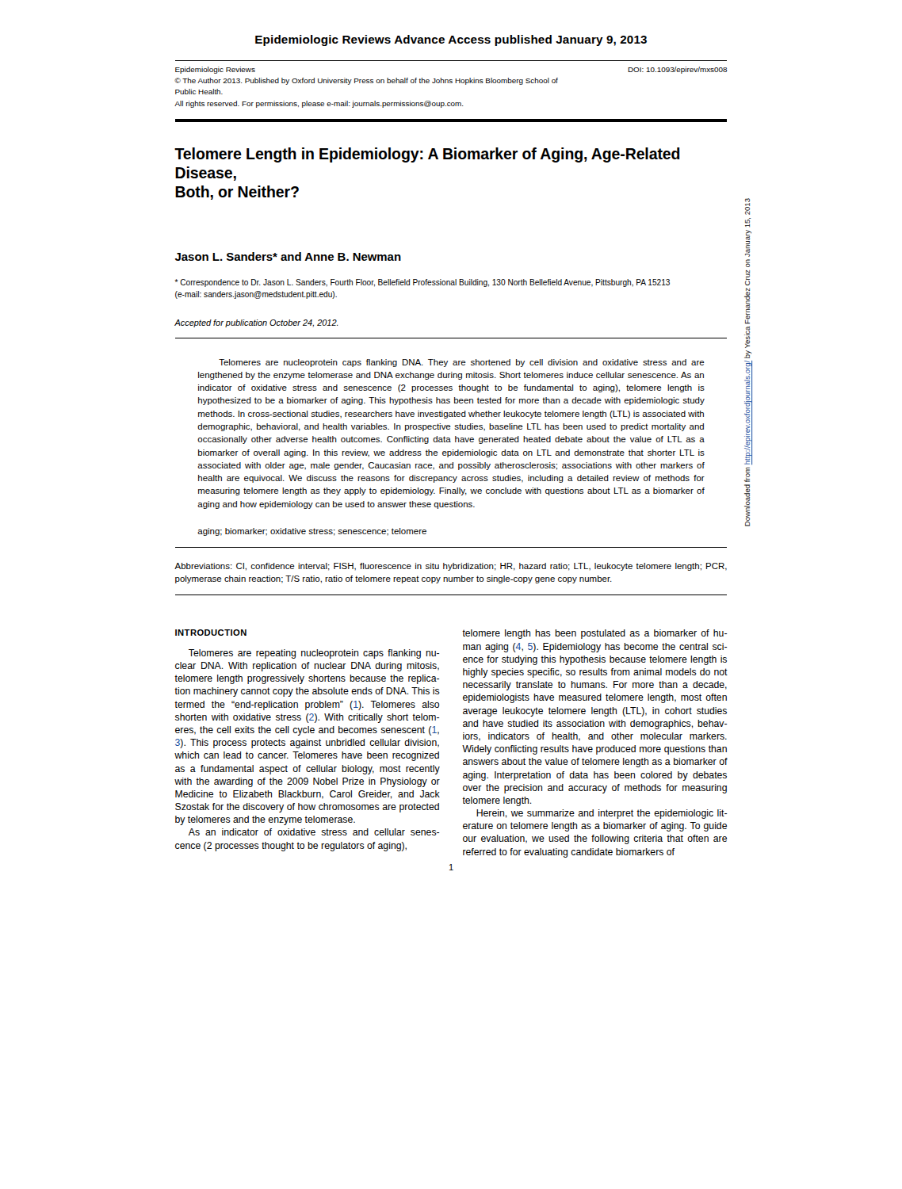Epidemiologic Reviews Advance Access published January 9, 2013
Epidemiologic Reviews
© The Author 2013. Published by Oxford University Press on behalf of the Johns Hopkins Bloomberg School of Public Health.
All rights reserved. For permissions, please e-mail: journals.permissions@oup.com.
DOI: 10.1093/epirev/mxs008
Telomere Length in Epidemiology: A Biomarker of Aging, Age-Related Disease,
Both, or Neither?
Jason L. Sanders* and Anne B. Newman
* Correspondence to Dr. Jason L. Sanders, Fourth Floor, Bellefield Professional Building, 130 North Bellefield Avenue, Pittsburgh, PA 15213
(e-mail: sanders.jason@medstudent.pitt.edu).
Accepted for publication October 24, 2012.
Telomeres are nucleoprotein caps flanking DNA. They are shortened by cell division and oxidative stress and are lengthened by the enzyme telomerase and DNA exchange during mitosis. Short telomeres induce cellular senescence. As an indicator of oxidative stress and senescence (2 processes thought to be fundamental to aging), telomere length is hypothesized to be a biomarker of aging. This hypothesis has been tested for more than a decade with epidemiologic study methods. In cross-sectional studies, researchers have investigated whether leukocyte telomere length (LTL) is associated with demographic, behavioral, and health variables. In prospective studies, baseline LTL has been used to predict mortality and occasionally other adverse health outcomes. Conflicting data have generated heated debate about the value of LTL as a biomarker of overall aging. In this review, we address the epidemiologic data on LTL and demonstrate that shorter LTL is associated with older age, male gender, Caucasian race, and possibly atherosclerosis; associations with other markers of health are equivocal. We discuss the reasons for discrepancy across studies, including a detailed review of methods for measuring telomere length as they apply to epidemiology. Finally, we conclude with questions about LTL as a biomarker of aging and how epidemiology can be used to answer these questions.
aging; biomarker; oxidative stress; senescence; telomere
Abbreviations: CI, confidence interval; FISH, fluorescence in situ hybridization; HR, hazard ratio; LTL, leukocyte telomere length; PCR, polymerase chain reaction; T/S ratio, ratio of telomere repeat copy number to single-copy gene copy number.
INTRODUCTION
Telomeres are repeating nucleoprotein caps flanking nuclear DNA. With replication of nuclear DNA during mitosis, telomere length progressively shortens because the replication machinery cannot copy the absolute ends of DNA. This is termed the “end-replication problem” (1). Telomeres also shorten with oxidative stress (2). With critically short telomeres, the cell exits the cell cycle and becomes senescent (1, 3). This process protects against unbridled cellular division, which can lead to cancer. Telomeres have been recognized as a fundamental aspect of cellular biology, most recently with the awarding of the 2009 Nobel Prize in Physiology or Medicine to Elizabeth Blackburn, Carol Greider, and Jack Szostak for the discovery of how chromosomes are protected by telomeres and the enzyme telomerase.
As an indicator of oxidative stress and cellular senescence (2 processes thought to be regulators of aging),
telomere length has been postulated as a biomarker of human aging (4, 5). Epidemiology has become the central science for studying this hypothesis because telomere length is highly species specific, so results from animal models do not necessarily translate to humans. For more than a decade, epidemiologists have measured telomere length, most often average leukocyte telomere length (LTL), in cohort studies and have studied its association with demographics, behaviors, indicators of health, and other molecular markers. Widely conflicting results have produced more questions than answers about the value of telomere length as a biomarker of aging. Interpretation of data has been colored by debates over the precision and accuracy of methods for measuring telomere length.
Herein, we summarize and interpret the epidemiologic literature on telomere length as a biomarker of aging. To guide our evaluation, we used the following criteria that often are referred to for evaluating candidate biomarkers of
Downloaded from http://epirev.oxfordjournals.org/ by Yesica Fernandez Cruz on January 15, 2013
1